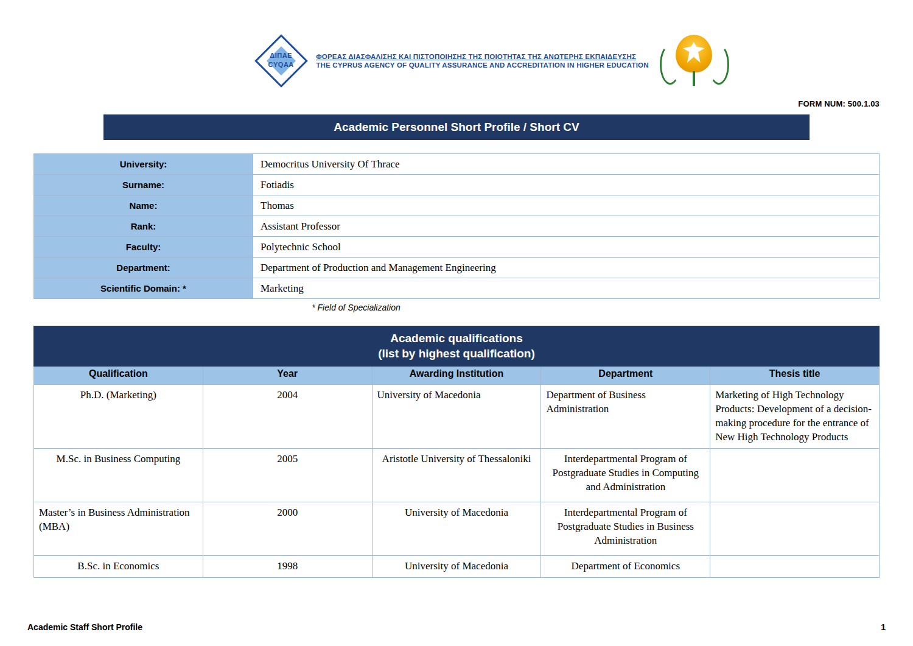ΔΙΠΑΕ
CYQAA
ΦΟΡΕΑΣ ΔΙΑΣΦΑΛΙΣΗΣ ΚΑΙ ΠΙΣΤΟΠΟΙΗΣΗΣ ΤΗΣ ΠΟΙΟΤΗΤΑΣ ΤΗΣ ΑΝΩΤΕΡΗΣ ΕΚΠΑΙΔΕΥΣΗΣ
THE CYPRUS AGENCY OF QUALITY ASSURANCE AND ACCREDITATION IN HIGHER EDUCATION
FORM NUM: 500.1.03
Academic Personnel Short Profile / Short CV
| University: | Democritus University Of Thrace |
| Surname: | Fotiadis |
| Name: | Thomas |
| Rank: | Assistant Professor |
| Faculty: | Polytechnic School |
| Department: | Department of Production and Management Engineering |
| Scientific Domain: * | Marketing |
* Field of Specialization
| Academic qualifications (list by highest qualification) |
| --- |
| Qualification | Year | Awarding Institution | Department | Thesis title |
| Ph.D. (Marketing) | 2004 | University of Macedonia | Department of Business Administration | Marketing of High Technology Products: Development of a decision-making procedure for the entrance of New High Technology Products |
| M.Sc. in Business Computing | 2005 | Aristotle University of Thessaloniki | Interdepartmental Program of Postgraduate Studies in Computing and Administration | |
| Master’s in Business Administration (MBA) | 2000 | University of Macedonia | Interdepartmental Program of Postgraduate Studies in Business Administration | |
| B.Sc. in Economics | 1998 | University of Macedonia | Department of Economics | |
Academic Staff Short Profile
1